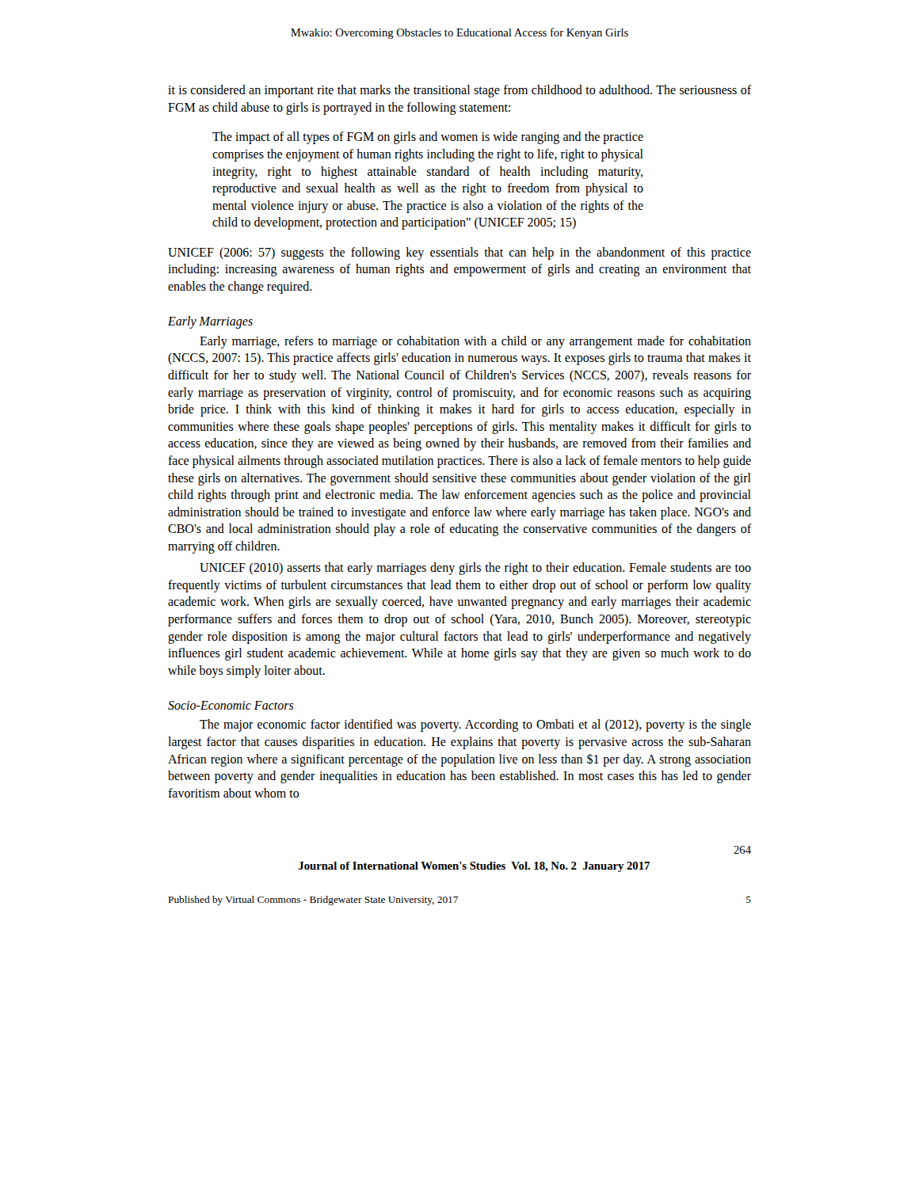Mwakio: Overcoming Obstacles to Educational Access for Kenyan Girls
it is considered an important rite that marks the transitional stage from childhood to adulthood. The seriousness of FGM as child abuse to girls is portrayed in the following statement:
The impact of all types of FGM on girls and women is wide ranging and the practice comprises the enjoyment of human rights including the right to life, right to physical integrity, right to highest attainable standard of health including maturity, reproductive and sexual health as well as the right to freedom from physical to mental violence injury or abuse. The practice is also a violation of the rights of the child to development, protection and participation" (UNICEF 2005; 15)
UNICEF (2006: 57) suggests the following key essentials that can help in the abandonment of this practice including: increasing awareness of human rights and empowerment of girls and creating an environment that enables the change required.
Early Marriages
Early marriage, refers to marriage or cohabitation with a child or any arrangement made for cohabitation (NCCS, 2007: 15). This practice affects girls' education in numerous ways. It exposes girls to trauma that makes it difficult for her to study well. The National Council of Children's Services (NCCS, 2007), reveals reasons for early marriage as preservation of virginity, control of promiscuity, and for economic reasons such as acquiring bride price. I think with this kind of thinking it makes it hard for girls to access education, especially in communities where these goals shape peoples' perceptions of girls. This mentality makes it difficult for girls to access education, since they are viewed as being owned by their husbands, are removed from their families and face physical ailments through associated mutilation practices. There is also a lack of female mentors to help guide these girls on alternatives. The government should sensitive these communities about gender violation of the girl child rights through print and electronic media. The law enforcement agencies such as the police and provincial administration should be trained to investigate and enforce law where early marriage has taken place. NGO's and CBO's and local administration should play a role of educating the conservative communities of the dangers of marrying off children.
UNICEF (2010) asserts that early marriages deny girls the right to their education. Female students are too frequently victims of turbulent circumstances that lead them to either drop out of school or perform low quality academic work. When girls are sexually coerced, have unwanted pregnancy and early marriages their academic performance suffers and forces them to drop out of school (Yara, 2010, Bunch 2005). Moreover, stereotypic gender role disposition is among the major cultural factors that lead to girls' underperformance and negatively influences girl student academic achievement. While at home girls say that they are given so much work to do while boys simply loiter about.
Socio-Economic Factors
The major economic factor identified was poverty. According to Ombati et al (2012), poverty is the single largest factor that causes disparities in education. He explains that poverty is pervasive across the sub-Saharan African region where a significant percentage of the population live on less than $1 per day. A strong association between poverty and gender inequalities in education has been established. In most cases this has led to gender favoritism about whom to
264
Journal of International Women's Studies Vol. 18, No. 2 January 2017
Published by Virtual Commons - Bridgewater State University, 2017 5